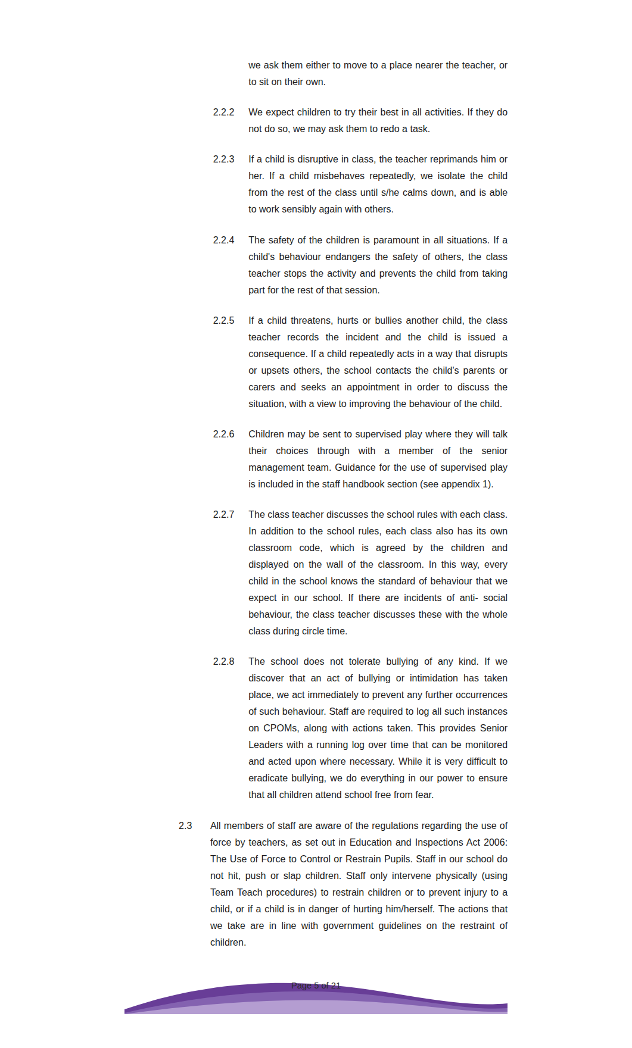we ask them either to move to a place nearer the teacher, or to sit on their own.
2.2.2
We expect children to try their best in all activities. If they do not do so, we may ask them to redo a task.
2.2.3
If a child is disruptive in class, the teacher reprimands him or her. If a child misbehaves repeatedly, we isolate the child from the rest of the class until s/he calms down, and is able to work sensibly again with others.
2.2.4
The safety of the children is paramount in all situations. If a child's behaviour endangers the safety of others, the class teacher stops the activity and prevents the child from taking part for the rest of that session.
2.2.5
If a child threatens, hurts or bullies another child, the class teacher records the incident and the child is issued a consequence. If a child repeatedly acts in a way that disrupts or upsets others, the school contacts the child's parents or carers and seeks an appointment in order to discuss the situation, with a view to improving the behaviour of the child.
2.2.6
Children may be sent to supervised play where they will talk their choices through with a member of the senior management team. Guidance for the use of supervised play is included in the staff handbook section (see appendix 1).
2.2.7
The class teacher discusses the school rules with each class. In addition to the school rules, each class also has its own classroom code, which is agreed by the children and displayed on the wall of the classroom. In this way, every child in the school knows the standard of behaviour that we expect in our school. If there are incidents of anti- social behaviour, the class teacher discusses these with the whole class during circle time.
2.2.8
The school does not tolerate bullying of any kind. If we discover that an act of bullying or intimidation has taken place, we act immediately to prevent any further occurrences of such behaviour. Staff are required to log all such instances on CPOMs, along with actions taken. This provides Senior Leaders with a running log over time that can be monitored and acted upon where necessary. While it is very difficult to eradicate bullying, we do everything in our power to ensure that all children attend school free from fear.
2.3
All members of staff are aware of the regulations regarding the use of force by teachers, as set out in Education and Inspections Act 2006: The Use of Force to Control or Restrain Pupils. Staff in our school do not hit, push or slap children. Staff only intervene physically (using Team Teach procedures) to restrain children or to prevent injury to a child, or if a child is in danger of hurting him/herself. The actions that we take are in line with government guidelines on the restraint of children.
Page 5 of 21